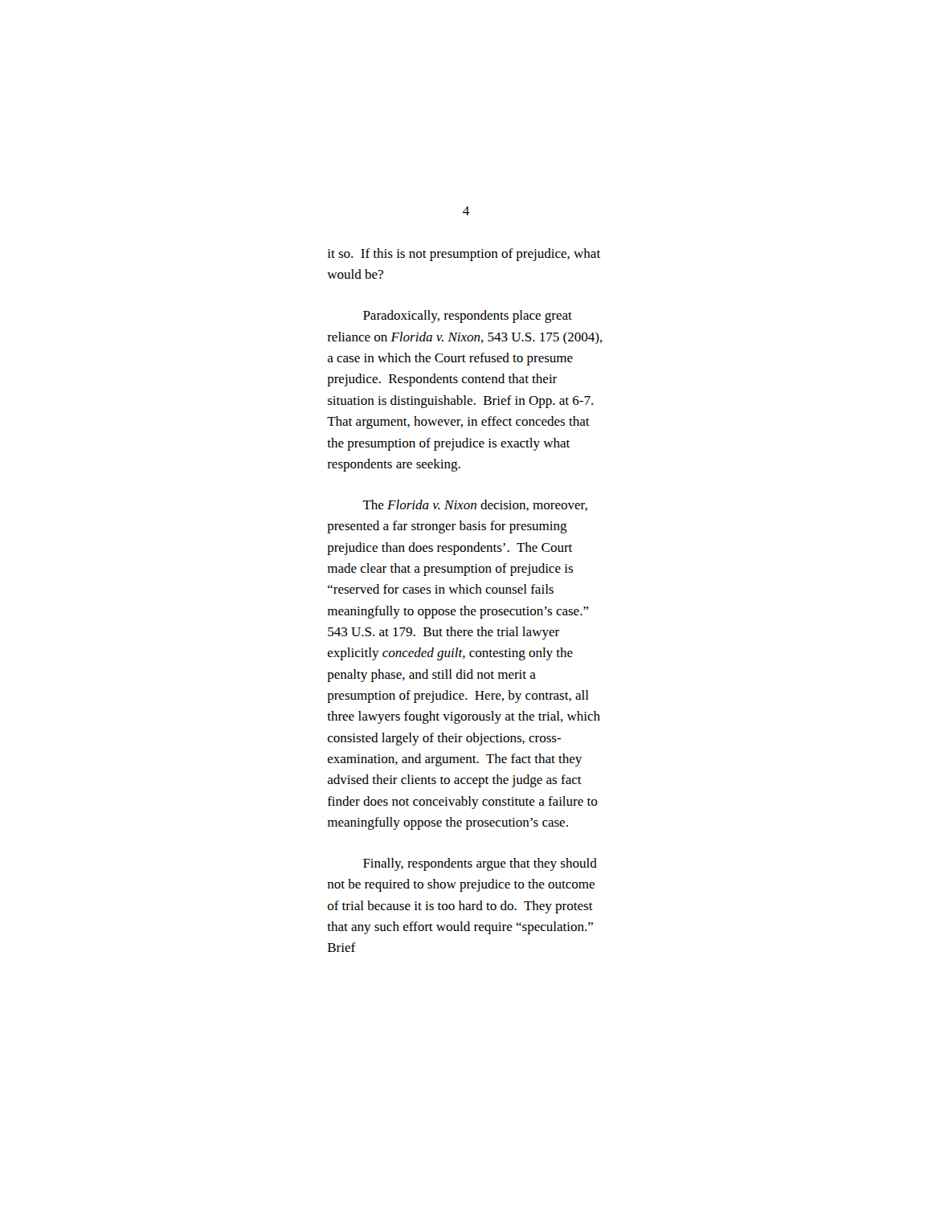4
it so. If this is not presumption of prejudice, what would be?
Paradoxically, respondents place great reliance on Florida v. Nixon, 543 U.S. 175 (2004), a case in which the Court refused to presume prejudice. Respondents contend that their situation is distinguishable. Brief in Opp. at 6-7. That argument, however, in effect concedes that the presumption of prejudice is exactly what respondents are seeking.
The Florida v. Nixon decision, moreover, presented a far stronger basis for presuming prejudice than does respondents’. The Court made clear that a presumption of prejudice is “reserved for cases in which counsel fails meaningfully to oppose the prosecution’s case.” 543 U.S. at 179. But there the trial lawyer explicitly conceded guilt, contesting only the penalty phase, and still did not merit a presumption of prejudice. Here, by contrast, all three lawyers fought vigorously at the trial, which consisted largely of their objections, cross-examination, and argument. The fact that they advised their clients to accept the judge as fact finder does not conceivably constitute a failure to meaningfully oppose the prosecution’s case.
Finally, respondents argue that they should not be required to show prejudice to the outcome of trial because it is too hard to do. They protest that any such effort would require “speculation.” Brief